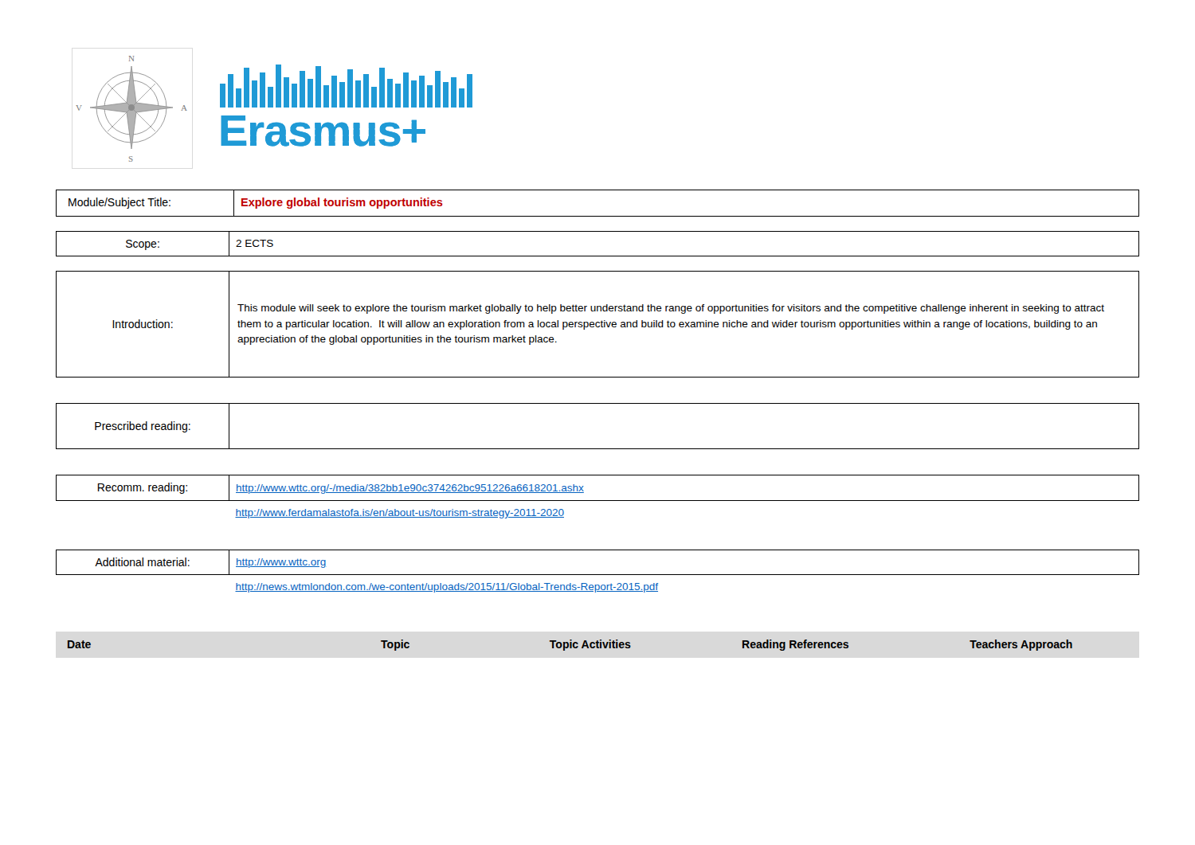N S V A
Erasmus+ Erasmus+
| Module/Subject Title: | Explore global tourism opportunities |
| Scope: | 2 ECTS |
| Introduction: | This module will seek to explore the tourism market globally to help better understand the range of opportunities for visitors and the competitive challenge inherent in seeking to attract them to a particular location. It will allow an exploration from a local perspective and build to examine niche and wider tourism opportunities within a range of locations, building to an appreciation of the global opportunities in the tourism market place. |
| Prescribed reading: | |
| Recomm. reading: | http://www.wttc.org/-/media/382bb1e90c374262bc951226a6618201.ashx |
| | http://www.ferdamalastofa.is/en/about-us/tourism-strategy-2011-2020 |
| Additional material: | http://www.wttc.org |
| | http://news.wtmlondon.com./we-content/uploads/2015/11/Global-Trends-Report-2015.pdf |
| Date | Topic | Topic Activities | Reading References | Teachers Approach |
| --- | --- | --- | --- | --- |